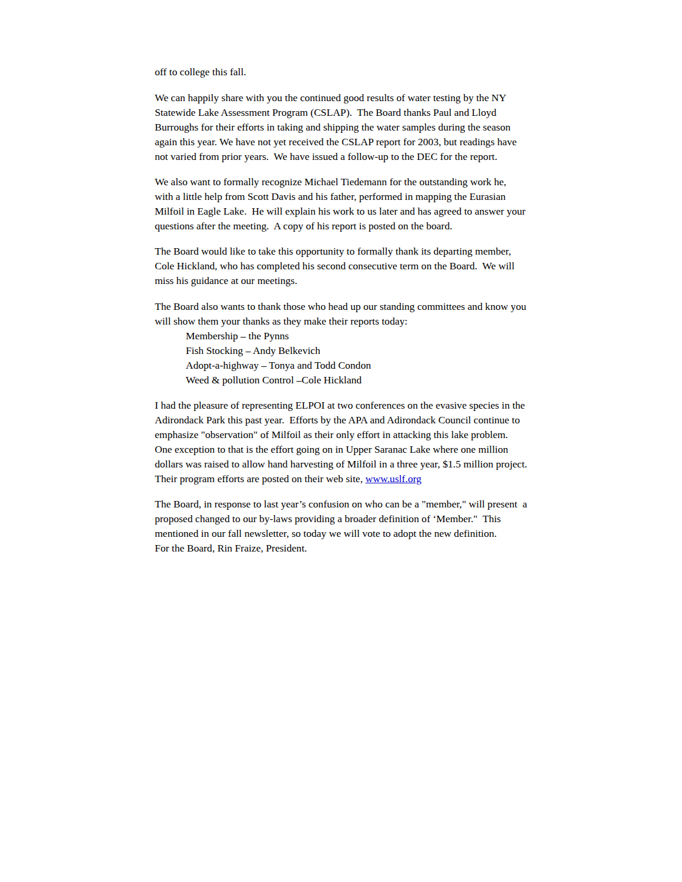off to college this fall.
We can happily share with you the continued good results of water testing by the NY Statewide Lake Assessment Program (CSLAP). The Board thanks Paul and Lloyd Burroughs for their efforts in taking and shipping the water samples during the season again this year. We have not yet received the CSLAP report for 2003, but readings have not varied from prior years. We have issued a follow-up to the DEC for the report.
We also want to formally recognize Michael Tiedemann for the outstanding work he, with a little help from Scott Davis and his father, performed in mapping the Eurasian Milfoil in Eagle Lake. He will explain his work to us later and has agreed to answer your questions after the meeting. A copy of his report is posted on the board.
The Board would like to take this opportunity to formally thank its departing member, Cole Hickland, who has completed his second consecutive term on the Board. We will miss his guidance at our meetings.
The Board also wants to thank those who head up our standing committees and know you will show them your thanks as they make their reports today:
Membership – the Pynns
Fish Stocking – Andy Belkevich
Adopt-a-highway – Tonya and Todd Condon
Weed & pollution Control –Cole Hickland
I had the pleasure of representing ELPOI at two conferences on the evasive species in the Adirondack Park this past year. Efforts by the APA and Adirondack Council continue to emphasize "observation" of Milfoil as their only effort in attacking this lake problem. One exception to that is the effort going on in Upper Saranac Lake where one million dollars was raised to allow hand harvesting of Milfoil in a three year, $1.5 million project. Their program efforts are posted on their web site, www.uslf.org
The Board, in response to last year’s confusion on who can be a "member," will present a proposed changed to our by-laws providing a broader definition of ‘Member." This mentioned in our fall newsletter, so today we will vote to adopt the new definition.
For the Board, Rin Fraize, President.